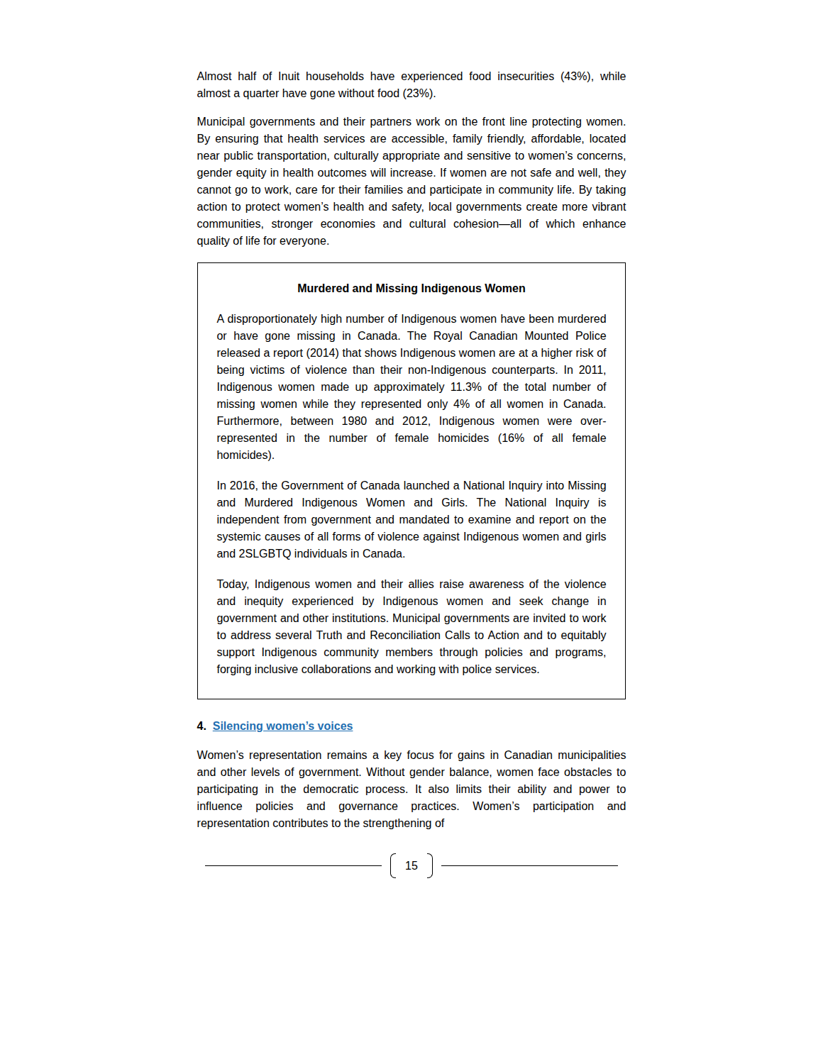Almost half of Inuit households have experienced food insecurities (43%), while almost a quarter have gone without food (23%).
Municipal governments and their partners work on the front line protecting women. By ensuring that health services are accessible, family friendly, affordable, located near public transportation, culturally appropriate and sensitive to women’s concerns, gender equity in health outcomes will increase. If women are not safe and well, they cannot go to work, care for their families and participate in community life. By taking action to protect women’s health and safety, local governments create more vibrant communities, stronger economies and cultural cohesion—all of which enhance quality of life for everyone.
Murdered and Missing Indigenous Women
A disproportionately high number of Indigenous women have been murdered or have gone missing in Canada. The Royal Canadian Mounted Police released a report (2014) that shows Indigenous women are at a higher risk of being victims of violence than their non-Indigenous counterparts. In 2011, Indigenous women made up approximately 11.3% of the total number of missing women while they represented only 4% of all women in Canada. Furthermore, between 1980 and 2012, Indigenous women were over-represented in the number of female homicides (16% of all female homicides).
In 2016, the Government of Canada launched a National Inquiry into Missing and Murdered Indigenous Women and Girls. The National Inquiry is independent from government and mandated to examine and report on the systemic causes of all forms of violence against Indigenous women and girls and 2SLGBTQ individuals in Canada.
Today, Indigenous women and their allies raise awareness of the violence and inequity experienced by Indigenous women and seek change in government and other institutions. Municipal governments are invited to work to address several Truth and Reconciliation Calls to Action and to equitably support Indigenous community members through policies and programs, forging inclusive collaborations and working with police services.
4. Silencing women’s voices
Women’s representation remains a key focus for gains in Canadian municipalities and other levels of government. Without gender balance, women face obstacles to participating in the democratic process. It also limits their ability and power to influence policies and governance practices. Women’s participation and representation contributes to the strengthening of
15